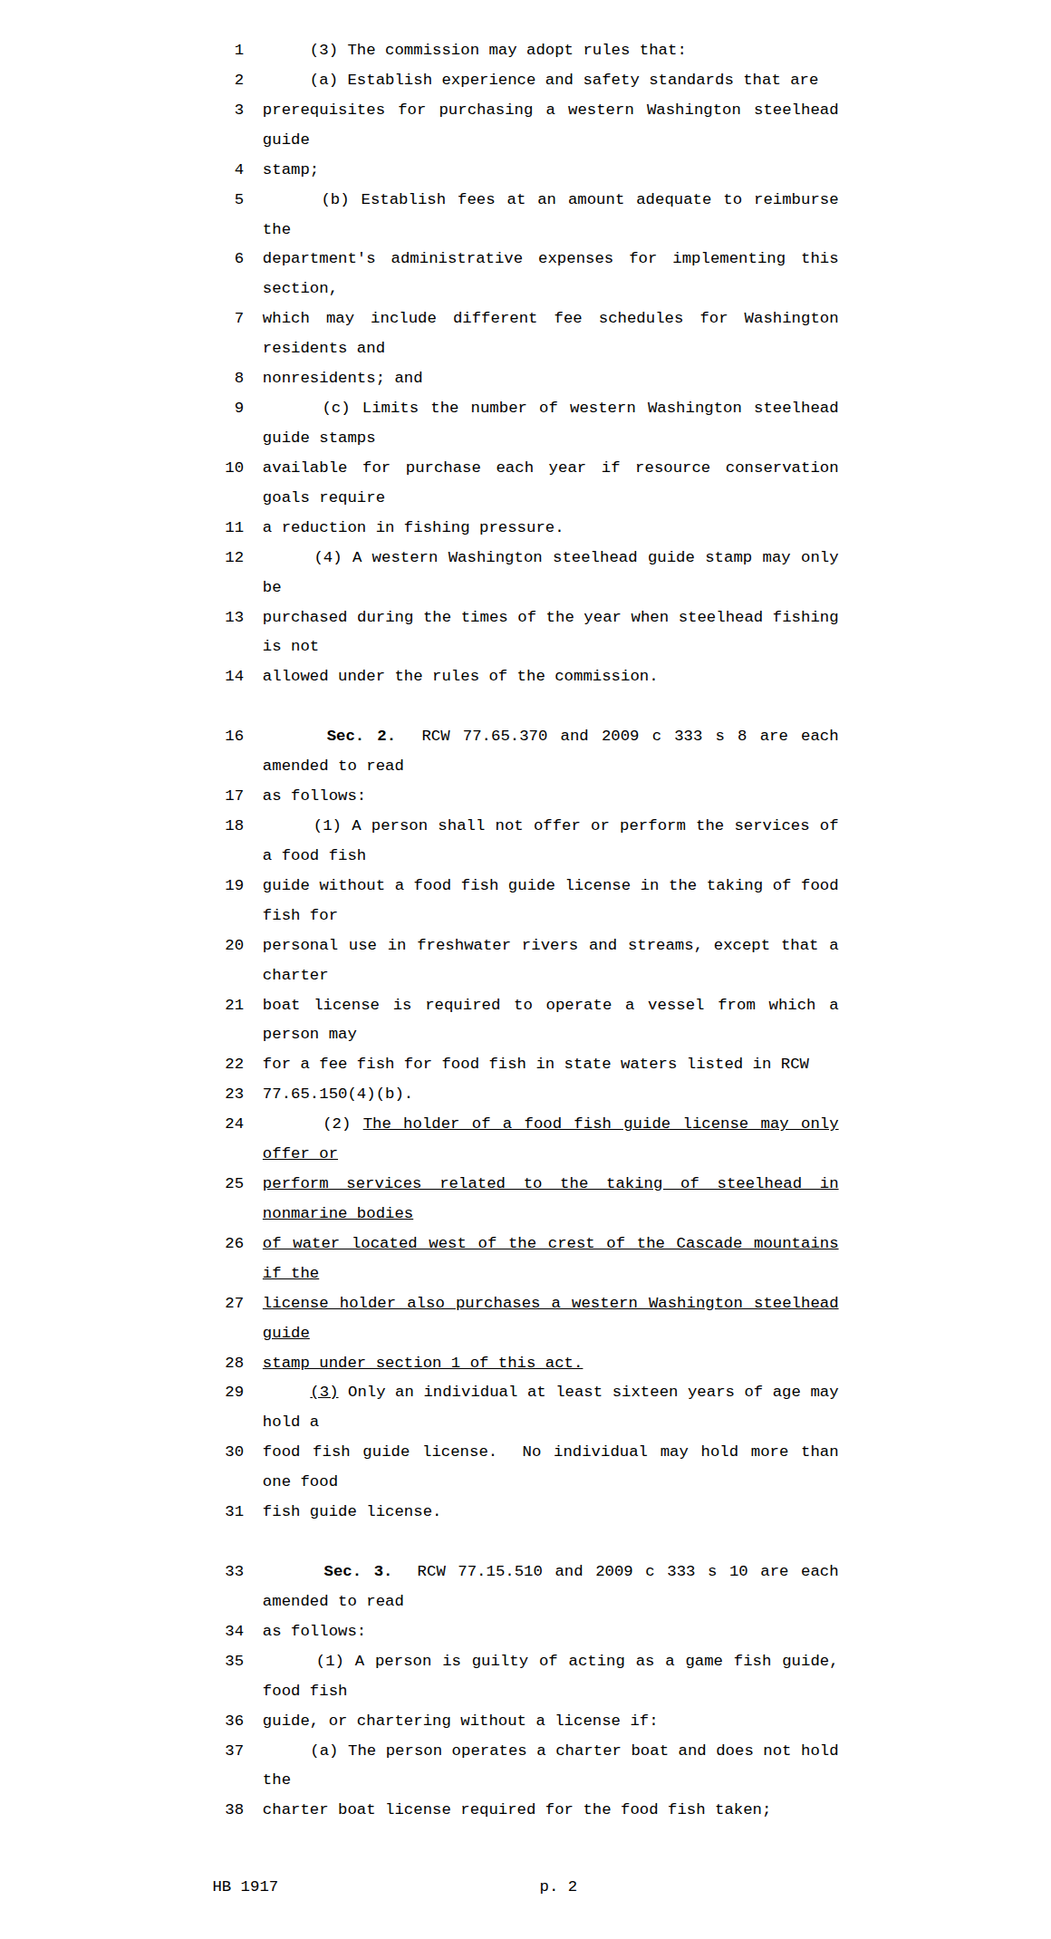(3) The commission may adopt rules that:
(a) Establish experience and safety standards that are
prerequisites for purchasing a western Washington steelhead guide
stamp;
(b) Establish fees at an amount adequate to reimburse the
department's administrative expenses for implementing this section,
which may include different fee schedules for Washington residents and
nonresidents; and
(c) Limits the number of western Washington steelhead guide stamps
available for purchase each year if resource conservation goals require
a reduction in fishing pressure.
(4) A western Washington steelhead guide stamp may only be
purchased during the times of the year when steelhead fishing is not
allowed under the rules of the commission.
Sec. 2. RCW 77.65.370 and 2009 c 333 s 8 are each amended to read
as follows:
(1) A person shall not offer or perform the services of a food fish
guide without a food fish guide license in the taking of food fish for
personal use in freshwater rivers and streams, except that a charter
boat license is required to operate a vessel from which a person may
for a fee fish for food fish in state waters listed in RCW
77.65.150(4)(b).
(2) The holder of a food fish guide license may only offer or
perform services related to the taking of steelhead in nonmarine bodies
of water located west of the crest of the Cascade mountains if the
license holder also purchases a western Washington steelhead guide
stamp under section 1 of this act.
(3) Only an individual at least sixteen years of age may hold a
food fish guide license. No individual may hold more than one food
fish guide license.
Sec. 3. RCW 77.15.510 and 2009 c 333 s 10 are each amended to read
as follows:
(1) A person is guilty of acting as a game fish guide, food fish
guide, or chartering without a license if:
(a) The person operates a charter boat and does not hold the
charter boat license required for the food fish taken;
HB 1917
p. 2